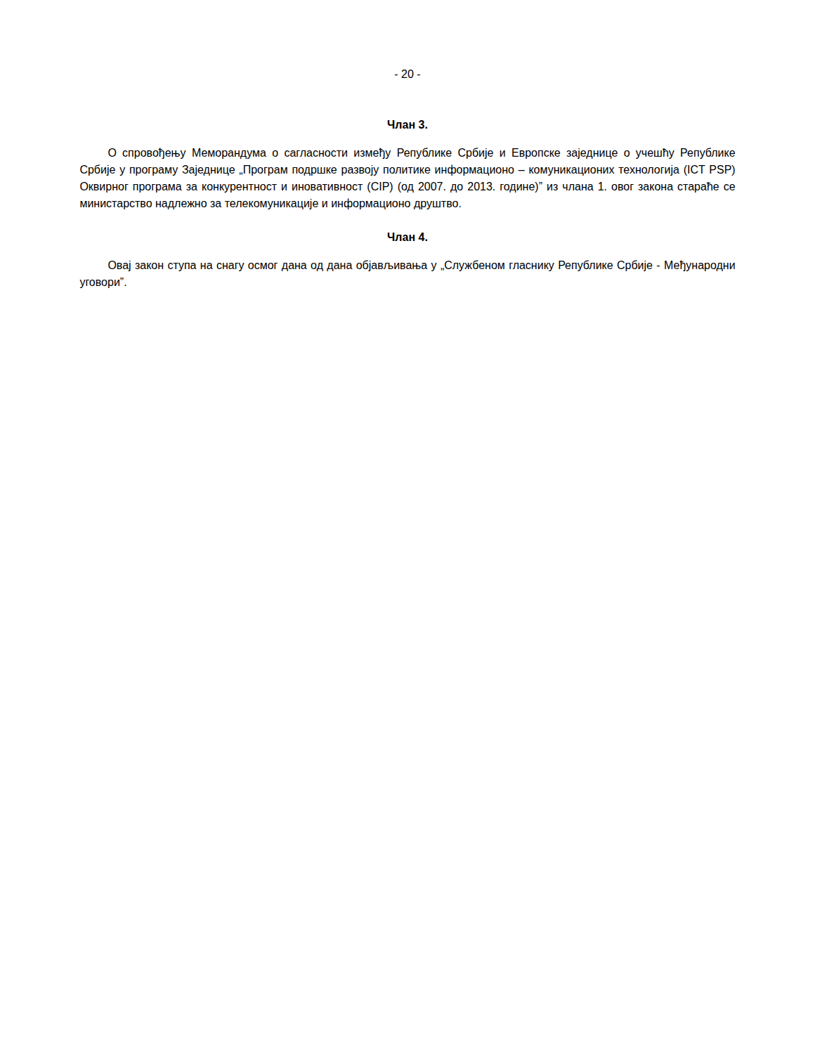- 20 -
Члан 3.
О спровођењу Меморандума о сагласности између Републике Србије и Европске заједнице о учешћу Републике Србије у програму Заједнице „Програм подршке развоју политике информационо – комуникационих технологија (ICT PSP) Оквирног програма за конкурентност и иновативност (CIP) (од 2007. до 2013. године)” из члана 1. овог закона стараће се министарство надлежно за телекомуникације и информационо друштво.
Члан 4.
Овај закон ступа на снагу осмог дана од дана објављивања у „Службеном гласнику Републике Србије - Међународни уговори”.